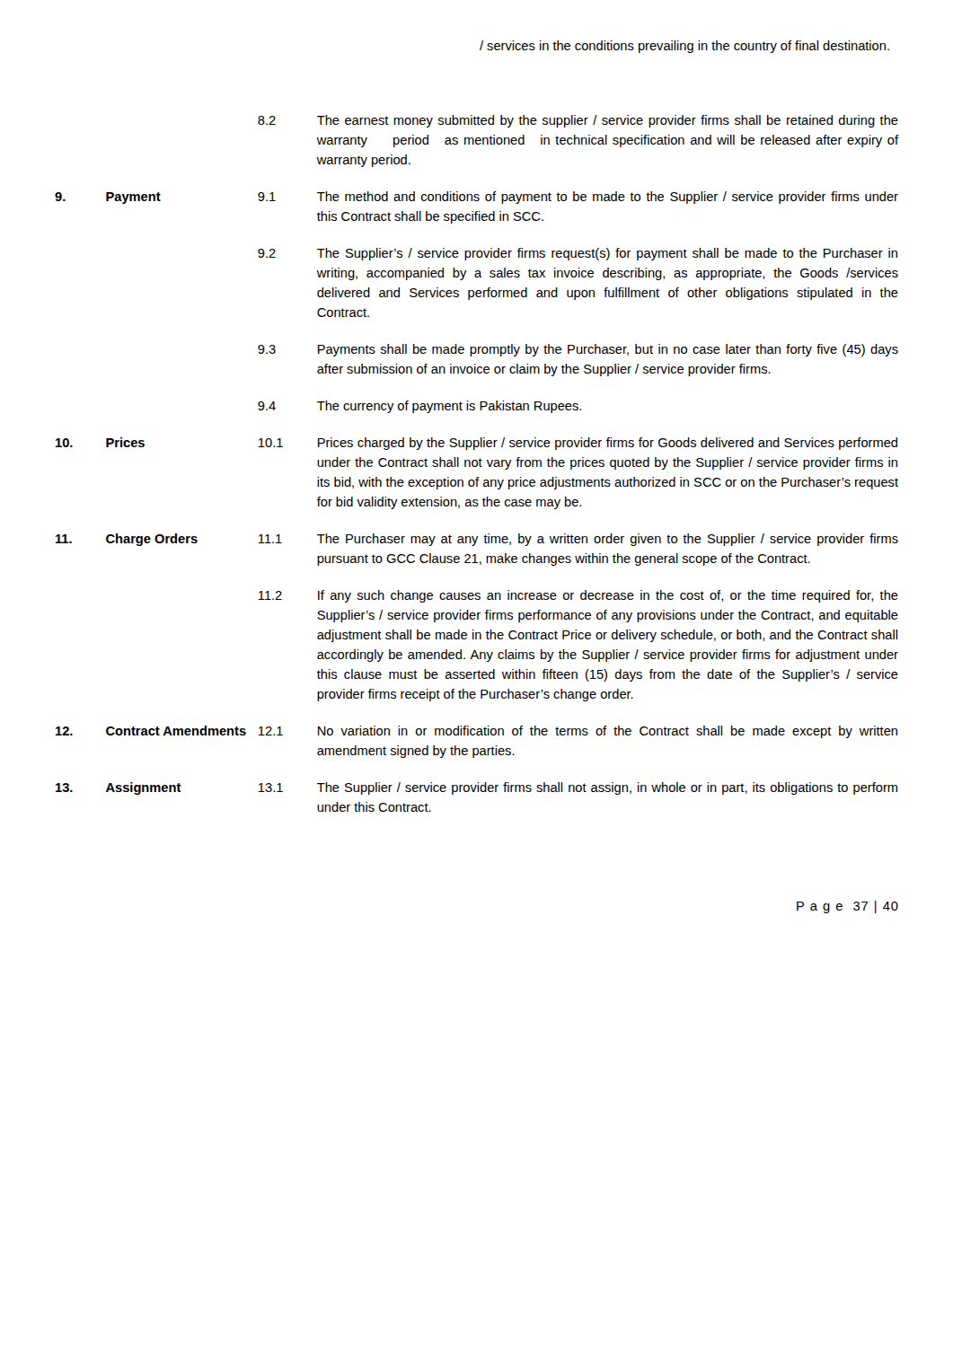/ services in the conditions prevailing in the country of final destination.
| | | 8.2 | The earnest money submitted by the supplier / service provider firms shall be retained during the warranty period as mentioned in technical specification and will be released after expiry of warranty period. |
| 9. | Payment | 9.1 | The method and conditions of payment to be made to the Supplier / service provider firms under this Contract shall be specified in SCC. |
| | | 9.2 | The Supplier’s / service provider firms request(s) for payment shall be made to the Purchaser in writing, accompanied by a sales tax invoice describing, as appropriate, the Goods /services delivered and Services performed and upon fulfillment of other obligations stipulated in the Contract. |
| | | 9.3 | Payments shall be made promptly by the Purchaser, but in no case later than forty five (45) days after submission of an invoice or claim by the Supplier / service provider firms. |
| | | 9.4 | The currency of payment is Pakistan Rupees. |
| 10. | Prices | 10.1 | Prices charged by the Supplier / service provider firms for Goods delivered and Services performed under the Contract shall not vary from the prices quoted by the Supplier / service provider firms in its bid, with the exception of any price adjustments authorized in SCC or on the Purchaser’s request for bid validity extension, as the case may be. |
| 11. | Charge Orders | 11.1 | The Purchaser may at any time, by a written order given to the Supplier / service provider firms pursuant to GCC Clause 21, make changes within the general scope of the Contract. |
| | | 11.2 | If any such change causes an increase or decrease in the cost of, or the time required for, the Supplier’s / service provider firms performance of any provisions under the Contract, and equitable adjustment shall be made in the Contract Price or delivery schedule, or both, and the Contract shall accordingly be amended. Any claims by the Supplier / service provider firms for adjustment under this clause must be asserted within fifteen (15) days from the date of the Supplier’s / service provider firms receipt of the Purchaser’s change order. |
| 12. | Contract Amendments | 12.1 | No variation in or modification of the terms of the Contract shall be made except by written amendment signed by the parties. |
| 13. | Assignment | 13.1 | The Supplier / service provider firms shall not assign, in whole or in part, its obligations to perform under this Contract. |
P a g e 37 | 40